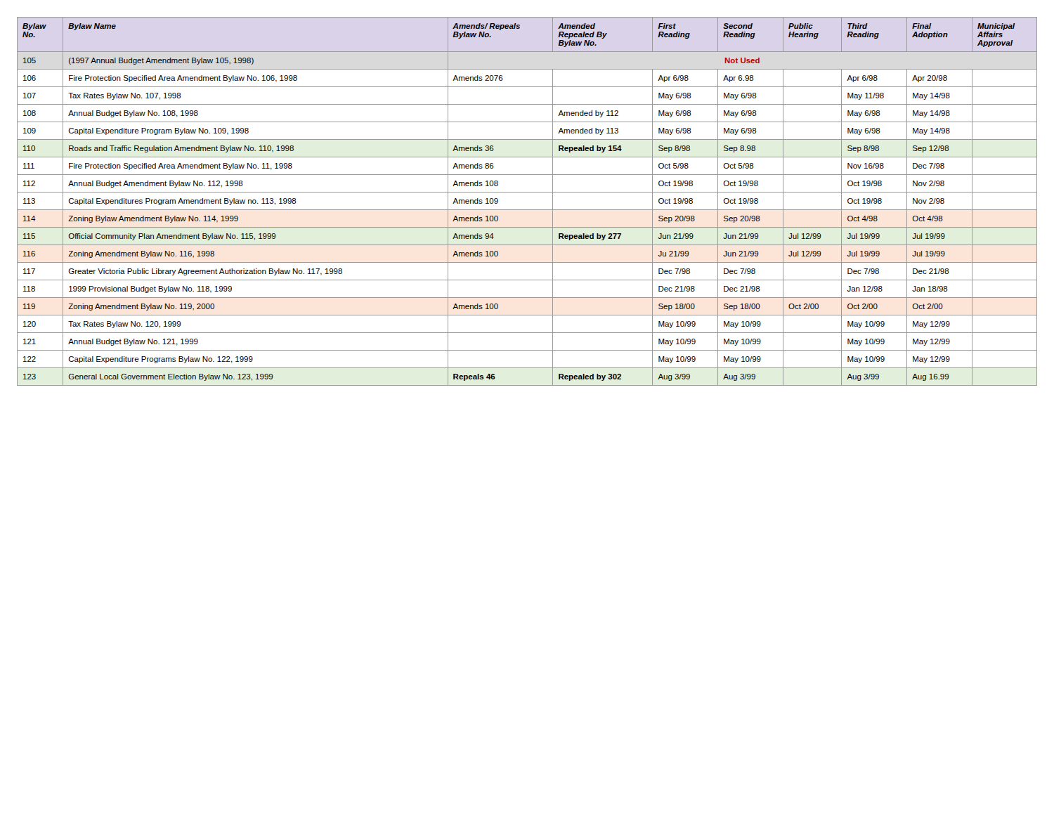| Bylaw No. | Bylaw Name | Amends/ Repeals Bylaw No. | Amended Repealed By Bylaw No. | First Reading | Second Reading | Public Hearing | Third Reading | Final Adoption | Municipal Affairs Approval |
| --- | --- | --- | --- | --- | --- | --- | --- | --- | --- |
| 105 | (1997 Annual Budget Amendment Bylaw 105, 1998) | Not Used |
| 106 | Fire Protection Specified Area Amendment Bylaw No. 106, 1998 | Amends 2076 | | Apr 6/98 | Apr 6.98 | | Apr 6/98 | Apr 20/98 | |
| 107 | Tax Rates Bylaw No. 107, 1998 | | | May 6/98 | May 6/98 | | May 11/98 | May 14/98 | |
| 108 | Annual Budget Bylaw No. 108, 1998 | | Amended by 112 | May 6/98 | May 6/98 | | May 6/98 | May 14/98 | |
| 109 | Capital Expenditure Program Bylaw No. 109, 1998 | | Amended by 113 | May 6/98 | May 6/98 | | May 6/98 | May 14/98 | |
| 110 | Roads and Traffic Regulation Amendment Bylaw No. 110, 1998 | Amends 36 | Repealed by 154 | Sep 8/98 | Sep 8.98 | | Sep 8/98 | Sep 12/98 | |
| 111 | Fire Protection Specified Area Amendment Bylaw No. 11, 1998 | Amends 86 | | Oct 5/98 | Oct 5/98 | | Nov 16/98 | Dec 7/98 | |
| 112 | Annual Budget Amendment Bylaw No. 112, 1998 | Amends 108 | | Oct 19/98 | Oct 19/98 | | Oct 19/98 | Nov 2/98 | |
| 113 | Capital Expenditures Program Amendment Bylaw no. 113, 1998 | Amends 109 | | Oct 19/98 | Oct 19/98 | | Oct 19/98 | Nov 2/98 | |
| 114 | Zoning Bylaw Amendment Bylaw No. 114, 1999 | Amends 100 | | Sep 20/98 | Sep 20/98 | | Oct 4/98 | Oct 4/98 | |
| 115 | Official Community Plan Amendment Bylaw No. 115, 1999 | Amends 94 | Repealed by 277 | Jun 21/99 | Jun 21/99 | Jul 12/99 | Jul 19/99 | Jul 19/99 | |
| 116 | Zoning Amendment Bylaw No. 116, 1998 | Amends 100 | | Ju 21/99 | Jun 21/99 | Jul 12/99 | Jul 19/99 | Jul 19/99 | |
| 117 | Greater Victoria Public Library Agreement Authorization Bylaw No. 117, 1998 | | | Dec 7/98 | Dec 7/98 | | Dec 7/98 | Dec 21/98 | |
| 118 | 1999 Provisional Budget Bylaw No. 118, 1999 | | | Dec 21/98 | Dec 21/98 | | Jan 12/98 | Jan 18/98 | |
| 119 | Zoning Amendment Bylaw No. 119, 2000 | Amends 100 | | Sep 18/00 | Sep 18/00 | Oct 2/00 | Oct 2/00 | Oct 2/00 | |
| 120 | Tax Rates Bylaw No. 120, 1999 | | | May 10/99 | May 10/99 | | May 10/99 | May 12/99 | |
| 121 | Annual Budget Bylaw No. 121, 1999 | | | May 10/99 | May 10/99 | | May 10/99 | May 12/99 | |
| 122 | Capital Expenditure Programs Bylaw No. 122, 1999 | | | May 10/99 | May 10/99 | | May 10/99 | May 12/99 | |
| 123 | General Local Government Election Bylaw No. 123, 1999 | Repeals 46 | Repealed by 302 | Aug 3/99 | Aug 3/99 | | Aug 3/99 | Aug 16.99 | |